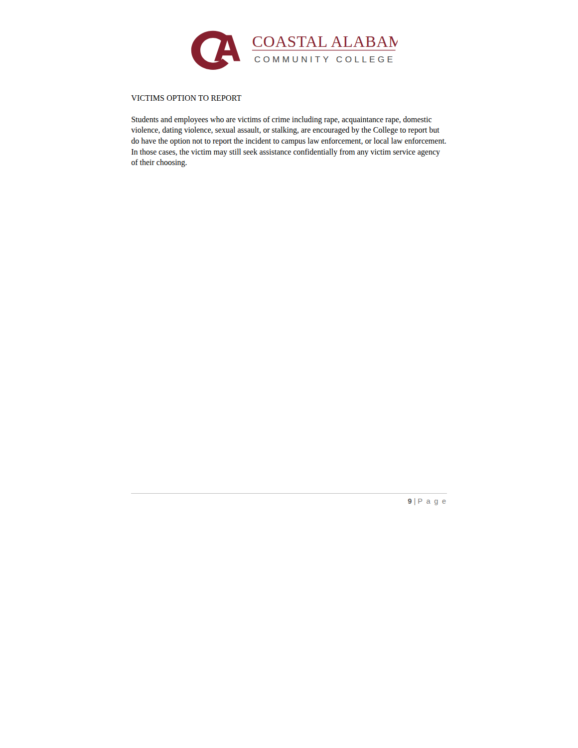VICTIMS OPTION TO REPORT
Students and employees who are victims of crime including rape, acquaintance rape, domestic violence, dating violence, sexual assault, or stalking, are encouraged by the College to report but do have the option not to report the incident to campus law enforcement, or local law enforcement. In those cases, the victim may still seek assistance confidentially from any victim service agency of their choosing.
9 | P a g e